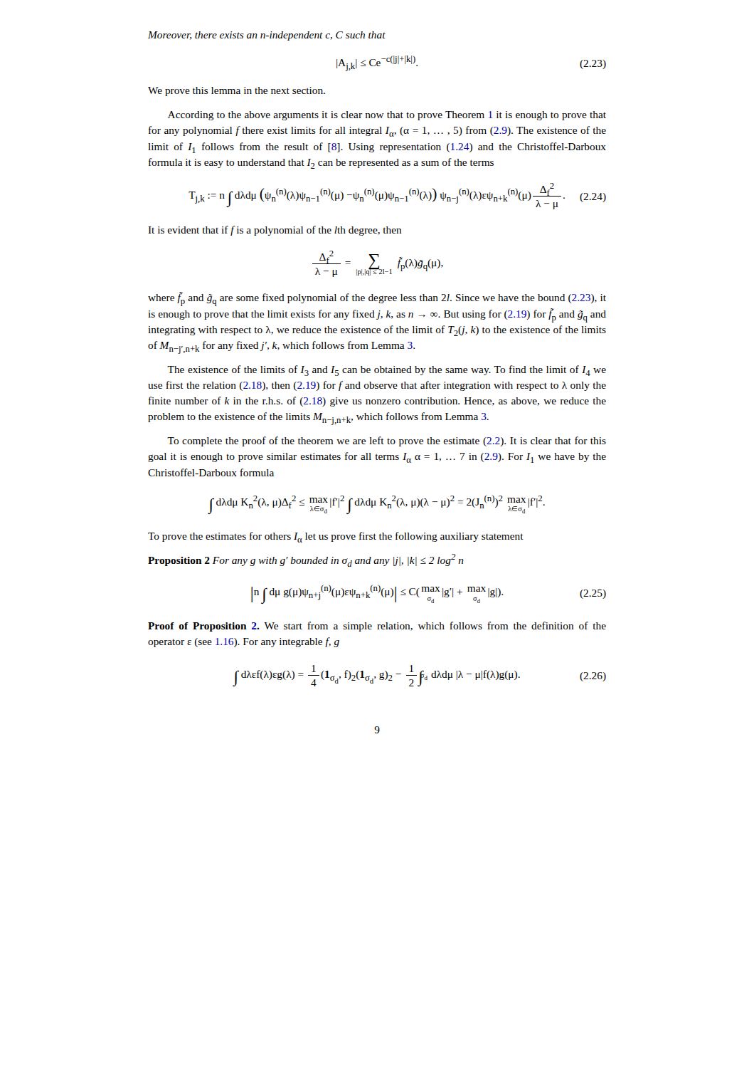Moreover, there exists an n-independent c, C such that
|Aj,k| ≤ Ce−c(|j|+|k|). (2.23)
We prove this lemma in the next section.
According to the above arguments it is clear now that to prove Theorem 1 it is enough to prove that for any polynomial f there exist limits for all integral Iα, (α = 1, … , 5) from (2.9). The existence of the limit of I1 follows from the result of [8]. Using representation (1.24) and the Christoffel-Darboux formula it is easy to understand that I2 can be represented as a sum of the terms
Tj,k := n ∫ dλdμ (ψn(n)(λ)ψn−1(n)(μ) −ψn(n)(μ)ψn−1(n)(λ)) ψn−j(n)(λ)εψn+k(n)(μ)Δf2 λ − μ. (2.24)
It is evident that if f is a polynomial of the lth degree, then
Δf2 λ − μ = ∑|p|,|q| ≤ 2l−1 f̃p(λ)g̃q(μ),
where f̃p and g̃q are some fixed polynomial of the degree less than 2l. Since we have the bound (2.23), it is enough to prove that the limit exists for any fixed j, k, as n → ∞. But using for (2.19) for f̃p and g̃q and integrating with respect to λ, we reduce the existence of the limit of T2(j, k) to the existence of the limits of Mn−j′,n+k for any fixed j′, k, which follows from Lemma 3.
The existence of the limits of I3 and I5 can be obtained by the same way. To find the limit of I4 we use first the relation (2.18), then (2.19) for f and observe that after integration with respect to λ only the finite number of k in the r.h.s. of (2.18) give us nonzero contribution. Hence, as above, we reduce the problem to the existence of the limits Mn−j,n+k, which follows from Lemma 3.
To complete the proof of the theorem we are left to prove the estimate (2.2). It is clear that for this goal it is enough to prove similar estimates for all terms Iα α = 1, … 7 in (2.9). For I1 we have by the Christoffel-Darboux formula
∫ dλdμ Kn2(λ, μ)Δf2 ≤ max λ∈σd|f′|2 ∫ dλdμ Kn2(λ, μ)(λ − μ)2 = 2(Jn(n))2 max λ∈σd|f′|2.
To prove the estimates for others Iα let us prove first the following auxiliary statement
Proposition 2 For any g with g′ bounded in σd and any |j|, |k| ≤ 2 log2 n
|n ∫ dμ g(μ)ψn+j(n)(μ)εψn+k(n)(μ)| ≤ C(max σd|g′| + max σd|g|). (2.25)
Proof of Proposition 2. We start from a simple relation, which follows from the definition of the operator ε (see 1.16). For any integrable f, g
∫ dλεf(λ)εg(λ) = 14(1σd, f)2(1σd, g)2 − 12∫σd dλdμ |λ − μ|f(λ)g(μ). (2.26)
9